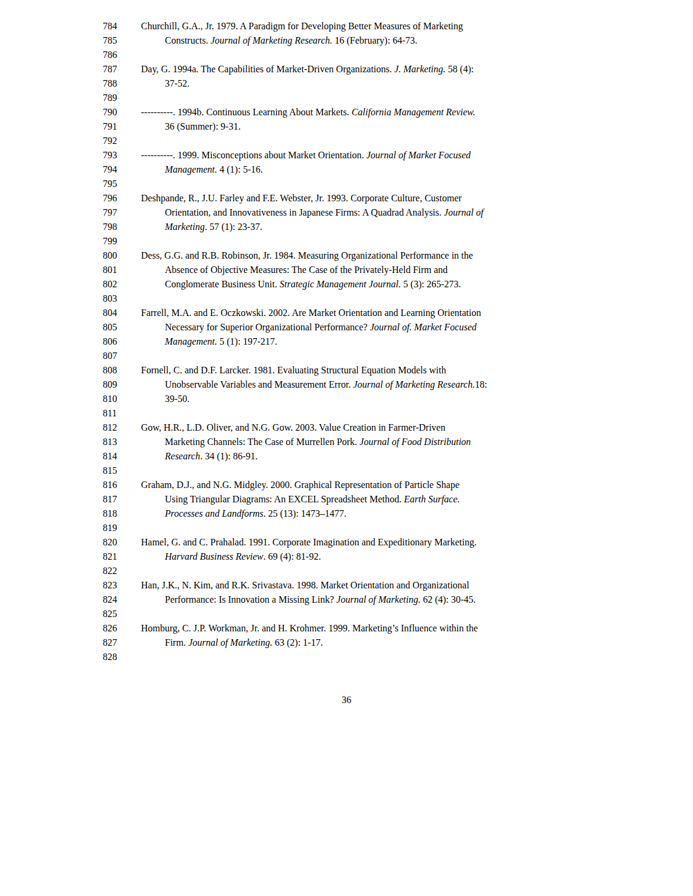784
Churchill, G.A., Jr. 1979. A Paradigm for Developing Better Measures of Marketing
785
Constructs. Journal of Marketing Research. 16 (February): 64-73.
786
787
Day, G. 1994a. The Capabilities of Market-Driven Organizations. J. Marketing. 58 (4):
788
37-52.
789
790
----------. 1994b. Continuous Learning About Markets. California Management Review.
791
36 (Summer): 9-31.
792
793
----------. 1999. Misconceptions about Market Orientation. Journal of Market Focused
794
Management. 4 (1): 5-16.
795
796
Deshpande, R., J.U. Farley and F.E. Webster, Jr. 1993. Corporate Culture, Customer
797
Orientation, and Innovativeness in Japanese Firms: A Quadrad Analysis. Journal of
798
Marketing. 57 (1): 23-37.
799
800
Dess, G.G. and R.B. Robinson, Jr. 1984. Measuring Organizational Performance in the
801
Absence of Objective Measures: The Case of the Privately-Held Firm and
802
Conglomerate Business Unit. Strategic Management Journal. 5 (3): 265-273.
803
804
Farrell, M.A. and E. Oczkowski. 2002. Are Market Orientation and Learning Orientation
805
Necessary for Superior Organizational Performance? Journal of. Market Focused
806
Management. 5 (1): 197-217.
807
808
Fornell, C. and D.F. Larcker. 1981. Evaluating Structural Equation Models with
809
Unobservable Variables and Measurement Error. Journal of Marketing Research. 18:
810
39-50.
811
812
Gow, H.R., L.D. Oliver, and N.G. Gow. 2003. Value Creation in Farmer-Driven
813
Marketing Channels: The Case of Murrellen Pork. Journal of Food Distribution
814
Research. 34 (1): 86-91.
815
816
Graham, D.J., and N.G. Midgley. 2000. Graphical Representation of Particle Shape
817
Using Triangular Diagrams: An EXCEL Spreadsheet Method. Earth Surface.
818
Processes and Landforms. 25 (13): 1473–1477.
819
820
Hamel, G. and C. Prahalad. 1991. Corporate Imagination and Expeditionary Marketing.
821
Harvard Business Review. 69 (4): 81-92.
822
823
Han, J.K., N. Kim, and R.K. Srivastava. 1998. Market Orientation and Organizational
824
Performance: Is Innovation a Missing Link? Journal of Marketing. 62 (4): 30-45.
825
826
Homburg, C. J.P. Workman, Jr. and H. Krohmer. 1999. Marketing’s Influence within the
827
Firm. Journal of Marketing. 63 (2): 1-17.
828
36